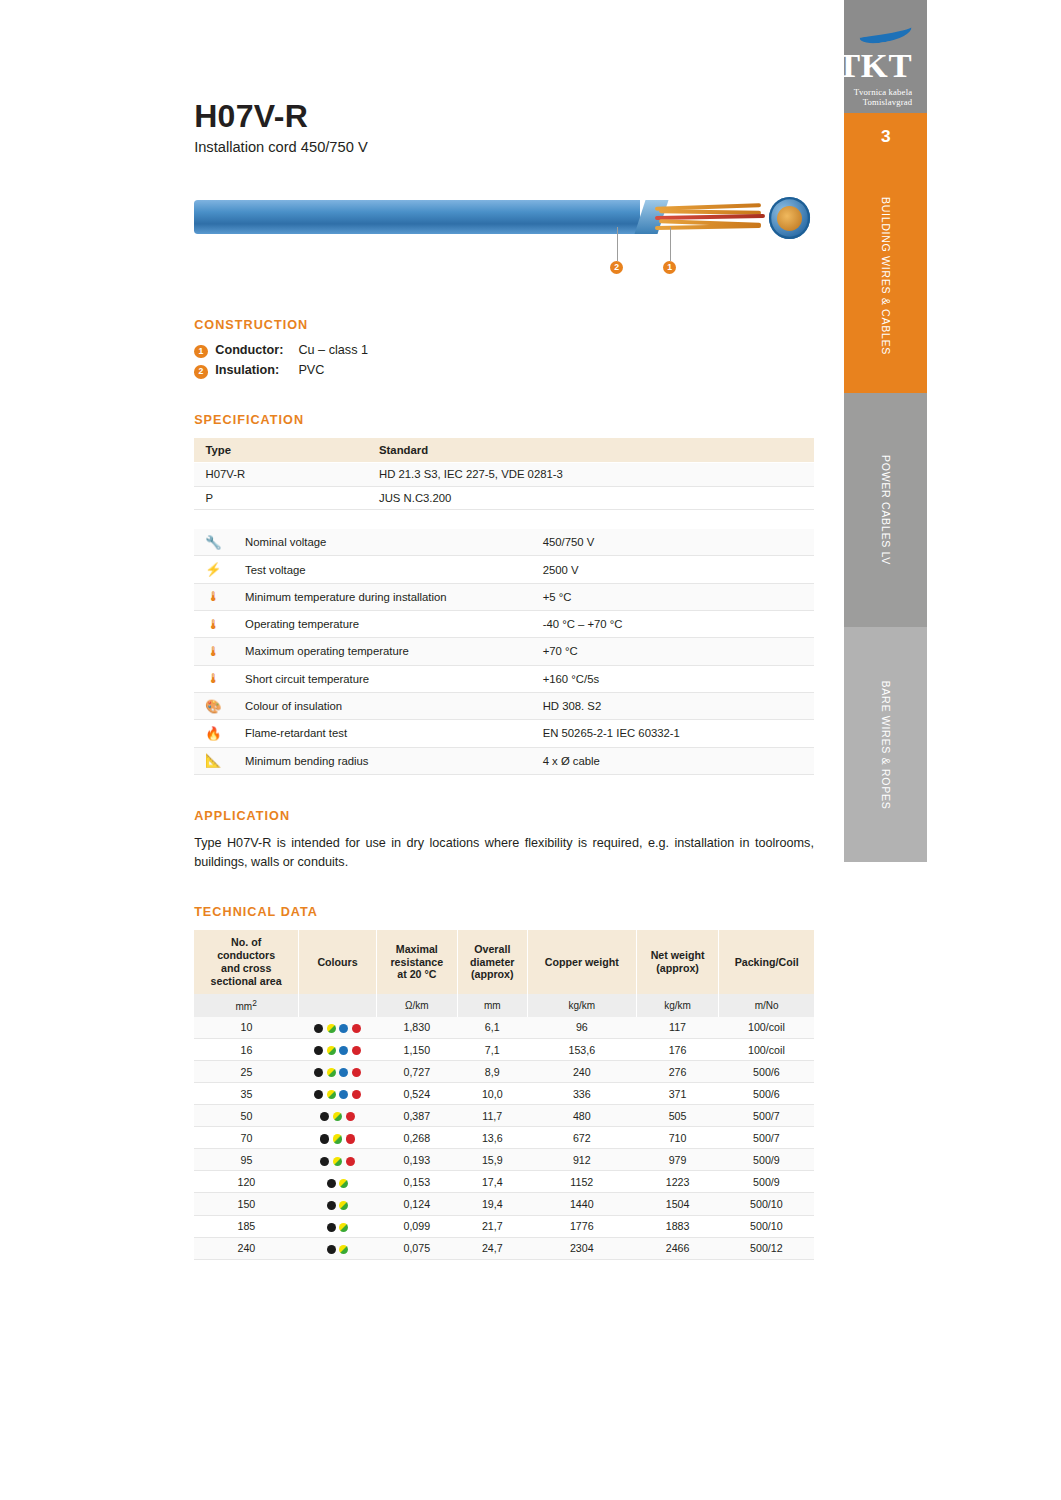TKT
Tvornica kabela Tomislavgrad
3
BUILDING WIRES & CABLES
POWER CABLES LV
BARE WIRES & ROPES
H07V-R
Installation cord 450/750 V
1
2
Construction
1 Conductor: Cu – class 1
2 Insulation: PVC
Specification
| Type | Standard |
| --- | --- |
| H07V-R | HD 21.3 S3, IEC 227-5, VDE 0281-3 |
| P | JUS N.C3.200 |
| | Nominal voltage | 450/750 V |
| | Test voltage | 2500 V |
| | Minimum temperature during installation | +5 °C |
| | Operating temperature | -40 °C – +70 °C |
| | Maximum operating temperature | +70 °C |
| | Short circuit temperature | +160 °C/5s |
| | Colour of insulation | HD 308. S2 |
| | Flame-retardant test | EN 50265-2-1 IEC 60332-1 |
| | Minimum bending radius | 4 x Ø cable |
Application
Type H07V-R is intended for use in dry locations where flexibility is required, e.g. installation in toolrooms, buildings, walls or conduits.
Technical data
| No. of conductors and cross sectional area | Colours | Maximal resistance at 20 °C | Overall diameter (approx) | Copper weight | Net weight (approx) | Packing/Coil |
| --- | --- | --- | --- | --- | --- | --- |
| mm 2 | | Ω/km | mm | kg/km | kg/km | m/No |
| 10 | | 1,830 | 6,1 | 96 | 117 | 100/coil |
| 16 | | 1,150 | 7,1 | 153,6 | 176 | 100/coil |
| 25 | | 0,727 | 8,9 | 240 | 276 | 500/6 |
| 35 | | 0,524 | 10,0 | 336 | 371 | 500/6 |
| 50 | | 0,387 | 11,7 | 480 | 505 | 500/7 |
| 70 | | 0,268 | 13,6 | 672 | 710 | 500/7 |
| 95 | | 0,193 | 15,9 | 912 | 979 | 500/9 |
| 120 | | 0,153 | 17,4 | 1152 | 1223 | 500/9 |
| 150 | | 0,124 | 19,4 | 1440 | 1504 | 500/10 |
| 185 | | 0,099 | 21,7 | 1776 | 1883 | 500/10 |
| 240 | | 0,075 | 24,7 | 2304 | 2466 | 500/12 |